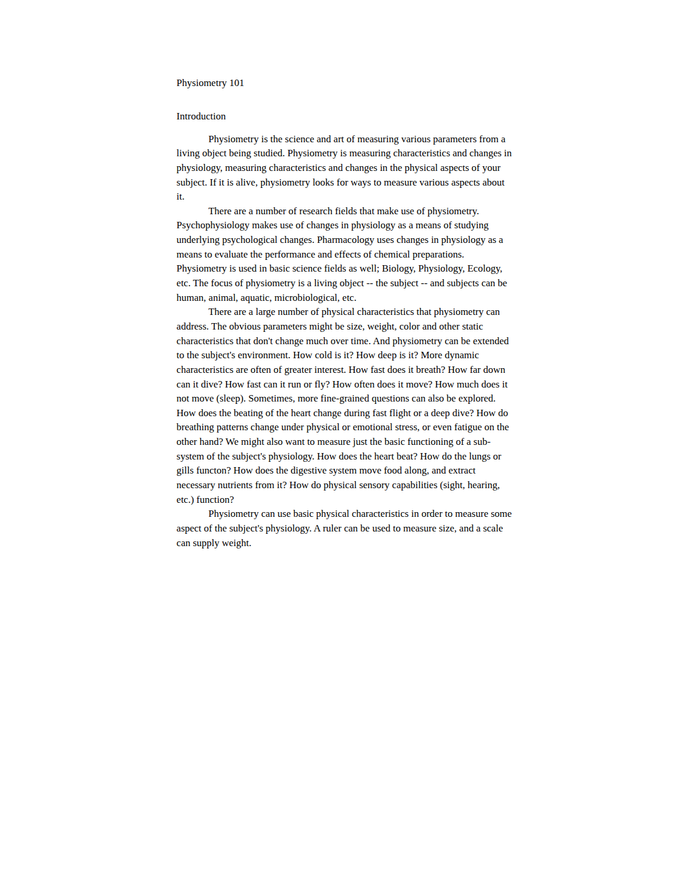Physiometry 101
Introduction
Physiometry is the science and art of measuring various parameters from a living object being studied. Physiometry is measuring characteristics and changes in physiology, measuring characteristics and changes in the physical aspects of your subject. If it is alive, physiometry looks for ways to measure various aspects about it.
There are a number of research fields that make use of physiometry. Psychophysiology makes use of changes in physiology as a means of studying underlying psychological changes. Pharmacology uses changes in physiology as a means to evaluate the performance and effects of chemical preparations. Physiometry is used in basic science fields as well; Biology, Physiology, Ecology, etc. The focus of physiometry is a living object -- the subject -- and subjects can be human, animal, aquatic, microbiological, etc.
There are a large number of physical characteristics that physiometry can address. The obvious parameters might be size, weight, color and other static characteristics that don't change much over time. And physiometry can be extended to the subject's environment. How cold is it? How deep is it? More dynamic characteristics are often of greater interest. How fast does it breath? How far down can it dive? How fast can it run or fly? How often does it move? How much does it not move (sleep). Sometimes, more fine-grained questions can also be explored. How does the beating of the heart change during fast flight or a deep dive? How do breathing patterns change under physical or emotional stress, or even fatigue on the other hand? We might also want to measure just the basic functioning of a sub-system of the subject's physiology. How does the heart beat? How do the lungs or gills functon? How does the digestive system move food along, and extract necessary nutrients from it? How do physical sensory capabilities (sight, hearing, etc.) function?
Physiometry can use basic physical characteristics in order to measure some aspect of the subject's physiology. A ruler can be used to measure size, and a scale can supply weight.